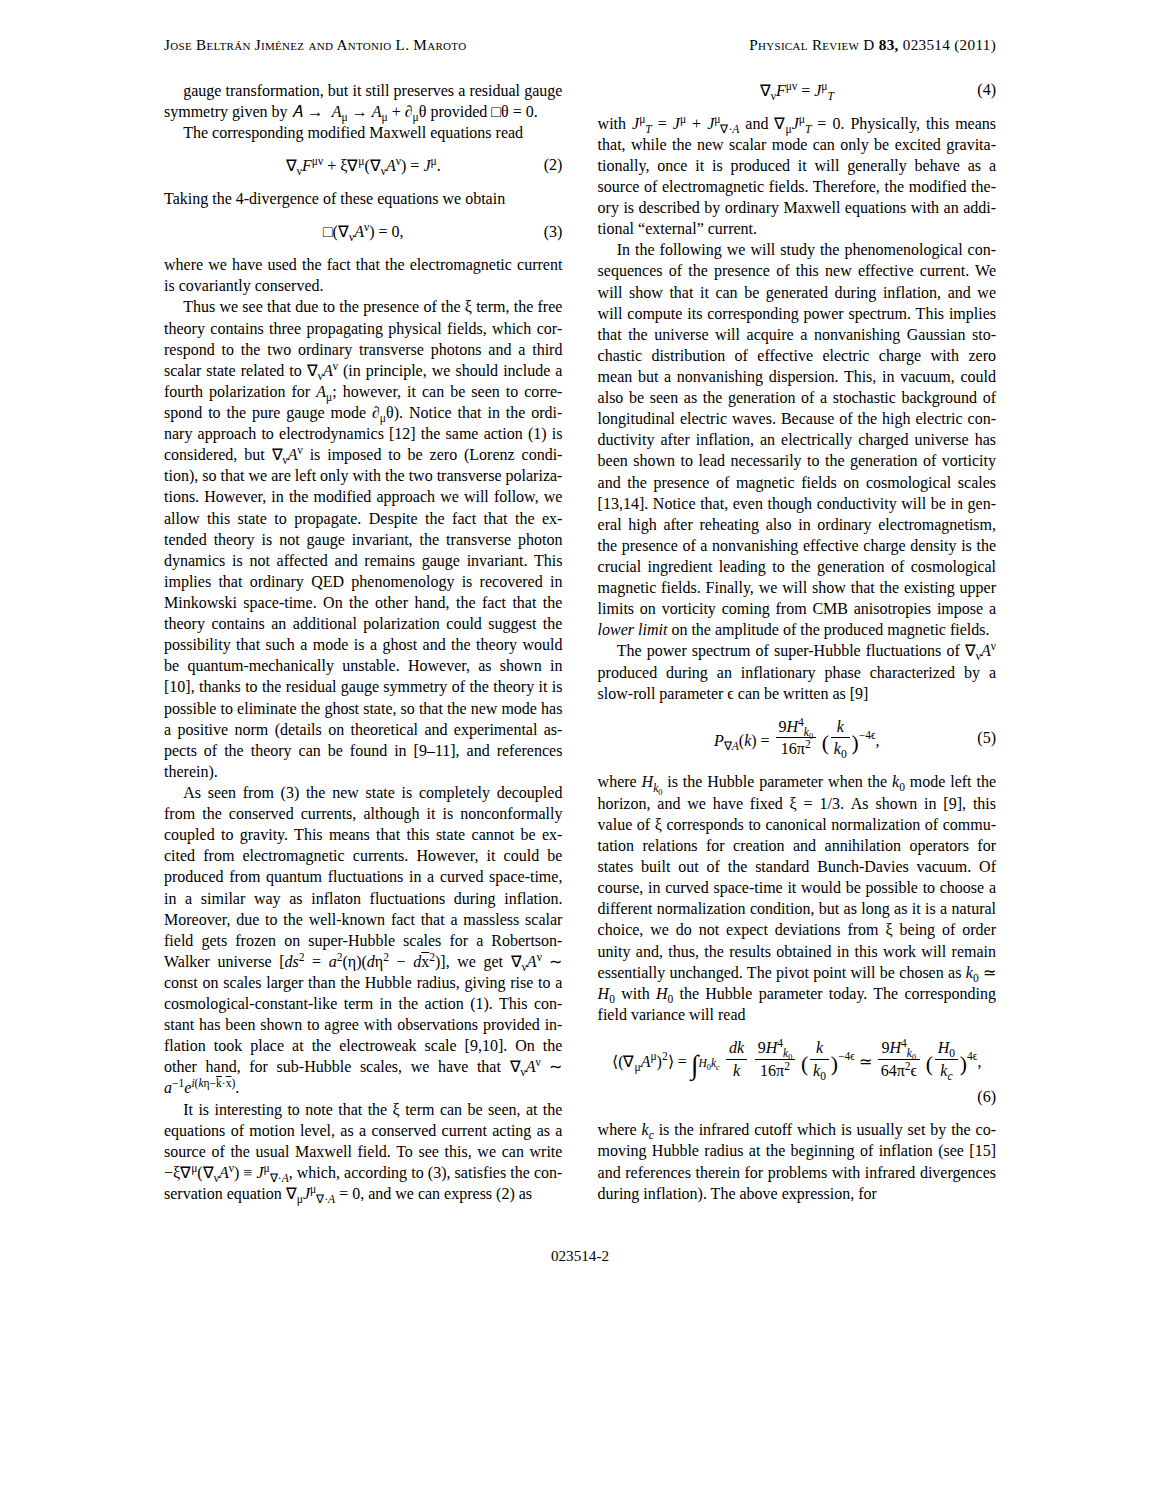Jose Beltrán Jiménez and Antonio L. Maroto Physical Review D 83, 023514 (2011)
gauge transformation, but it still preserves a residual gauge symmetry given by A→ Aμ → Aμ + ∂μθ provided □θ = 0.
The corresponding modified Maxwell equations read
∇νFμν + ξ∇μ(∇νAν) = Jμ. (2)
Taking the 4-divergence of these equations we obtain
□(∇νAν) = 0, (3)
where we have used the fact that the electromagnetic current is covariantly conserved.
Thus we see that due to the presence of the ξ term, the free theory contains three propagating physical fields, which correspond to the two ordinary transverse photons and a third scalar state related to ∇νAν (in principle, we should include a fourth polarization for Aμ; however, it can be seen to correspond to the pure gauge mode ∂μθ). Notice that in the ordinary approach to electrodynamics [12] the same action (1) is considered, but ∇νAν is imposed to be zero (Lorenz condition), so that we are left only with the two transverse polarizations. However, in the modified approach we will follow, we allow this state to propagate. Despite the fact that the extended theory is not gauge invariant, the transverse photon dynamics is not affected and remains gauge invariant. This implies that ordinary QED phenomenology is recovered in Minkowski space-time. On the other hand, the fact that the theory contains an additional polarization could suggest the possibility that such a mode is a ghost and the theory would be quantum-mechanically unstable. However, as shown in [10], thanks to the residual gauge symmetry of the theory it is possible to eliminate the ghost state, so that the new mode has a positive norm (details on theoretical and experimental aspects of the theory can be found in [9–11], and references therein).
As seen from (3) the new state is completely decoupled from the conserved currents, although it is nonconformally coupled to gravity. This means that this state cannot be excited from electromagnetic currents. However, it could be produced from quantum fluctuations in a curved space-time, in a similar way as inflaton fluctuations during inflation. Moreover, due to the well-known fact that a massless scalar field gets frozen on super-Hubble scales for a Robertson-Walker universe [ds2 = a2(η)(dη2 − dx2)], we get ∇νAν ∼ const on scales larger than the Hubble radius, giving rise to a cosmological-constant-like term in the action (1). This constant has been shown to agree with observations provided inflation took place at the electroweak scale [9,10]. On the other hand, for sub-Hubble scales, we have that ∇νAν ∼ a−1ei(kη−k·x).
It is interesting to note that the ξ term can be seen, at the equations of motion level, as a conserved current acting as a source of the usual Maxwell field. To see this, we can write −ξ∇μ(∇νAν) ≡ Jμ∇·A, which, according to (3), satisfies the conservation equation ∇μJμ∇·A = 0, and we can express (2) as
∇νFμν = JμT (4)
with JμT = Jμ + Jμ∇·A and ∇μJμT = 0. Physically, this means that, while the new scalar mode can only be excited gravitationally, once it is produced it will generally behave as a source of electromagnetic fields. Therefore, the modified theory is described by ordinary Maxwell equations with an additional “external” current.
In the following we will study the phenomenological consequences of the presence of this new effective current. We will show that it can be generated during inflation, and we will compute its corresponding power spectrum. This implies that the universe will acquire a nonvanishing Gaussian stochastic distribution of effective electric charge with zero mean but a nonvanishing dispersion. This, in vacuum, could also be seen as the generation of a stochastic background of longitudinal electric waves. Because of the high electric conductivity after inflation, an electrically charged universe has been shown to lead necessarily to the generation of vorticity and the presence of magnetic fields on cosmological scales [13,14]. Notice that, even though conductivity will be in general high after reheating also in ordinary electromagnetism, the presence of a nonvanishing effective charge density is the crucial ingredient leading to the generation of cosmological magnetic fields. Finally, we will show that the existing upper limits on vorticity coming from CMB anisotropies impose a lower limit on the amplitude of the produced magnetic fields.
The power spectrum of super-Hubble fluctuations of ∇νAν produced during an inflationary phase characterized by a slow-roll parameter ϵ can be written as [9]
P∇A(k) = 9H4k016π2 (kk0)−4ϵ, (5)
where Hk0 is the Hubble parameter when the k0 mode left the horizon, and we have fixed ξ = 1/3. As shown in [9], this value of ξ corresponds to canonical normalization of commutation relations for creation and annihilation operators for states built out of the standard Bunch-Davies vacuum. Of course, in curved space-time it would be possible to choose a different normalization condition, but as long as it is a natural choice, we do not expect deviations from ξ being of order unity and, thus, the results obtained in this work will remain essentially unchanged. The pivot point will be chosen as k0 ≃ H0 with H0 the Hubble parameter today. The corresponding field variance will read
⟨(∇μAμ)2⟩ = ∫H0 kc dk k 9H4k016π2 (kk0)−4ϵ ≃ 9H4k064π2ϵ (H0 kc)4ϵ,
(6)
where kc is the infrared cutoff which is usually set by the comoving Hubble radius at the beginning of inflation (see [15] and references therein for problems with infrared divergences during inflation). The above expression, for
023514-2